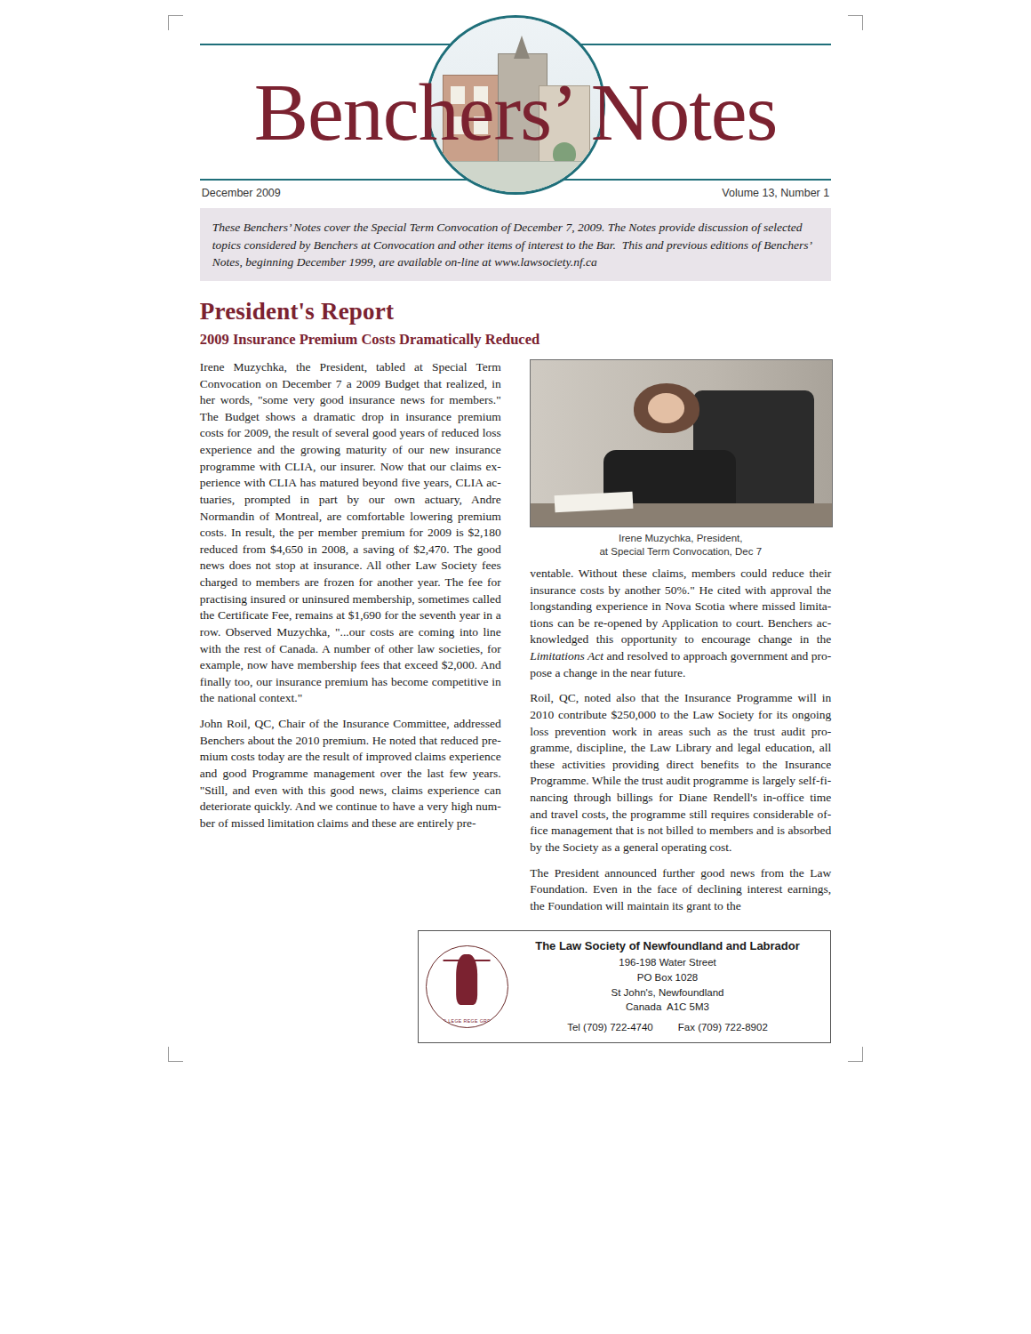Benchers’ Notes
December 2009
Volume 13, Number 1
These Benchers’ Notes cover the Special Term Convocation of December 7, 2009. The Notes provide discussion of selected topics considered by Benchers at Convocation and other items of interest to the Bar. This and previous editions of Benchers’ Notes, beginning December 1999, are available on-line at www.lawsociety.nf.ca
President's Report
2009 Insurance Premium Costs Dramatically Reduced
Irene Muzychka, the President, tabled at Special Term Convocation on December 7 a 2009 Budget that realized, in her words, "some very good insurance news for members." The Budget shows a dramatic drop in insurance premium costs for 2009, the result of several good years of reduced loss experience and the growing maturity of our new insurance programme with CLIA, our insurer. Now that our claims experience with CLIA has matured beyond five years, CLIA actuaries, prompted in part by our own actuary, Andre Normandin of Montreal, are comfortable lowering premium costs. In result, the per member premium for 2009 is $2,180 reduced from $4,650 in 2008, a saving of $2,470. The good news does not stop at insurance. All other Law Society fees charged to members are frozen for another year. The fee for practising insured or uninsured membership, sometimes called the Certificate Fee, remains at $1,690 for the seventh year in a row. Observed Muzychka, "...our costs are coming into line with the rest of Canada. A number of other law societies, for example, now have membership fees that exceed $2,000. And finally too, our insurance premium has become competitive in the national context."
John Roil, QC, Chair of the Insurance Committee, addressed Benchers about the 2010 premium. He noted that reduced premium costs today are the result of improved claims experience and good Programme management over the last few years. "Still, and even with this good news, claims experience can deteriorate quickly. And we continue to have a very high number of missed limitation claims and these are entirely pre-
Irene Muzychka, President,
at Special Term Convocation, Dec 7
ventable. Without these claims, members could reduce their insurance costs by another 50%." He cited with approval the longstanding experience in Nova Scotia where missed limitations can be re-opened by Application to court. Benchers acknowledged this opportunity to encourage change in the Limitations Act and resolved to approach government and propose a change in the near future.
Roil, QC, noted also that the Insurance Programme will in 2010 contribute $250,000 to the Law Society for its ongoing loss prevention work in areas such as the trust audit programme, discipline, the Law Library and legal education, all these activities providing direct benefits to the Insurance Programme. While the trust audit programme is largely self-financing through billings for Diane Rendell's in-office time and travel costs, the programme still requires considerable office management that is not billed to members and is absorbed by the Society as a general operating cost.
The President announced further good news from the Law Foundation. Even in the face of declining interest earnings, the Foundation will maintain its grant to the
PRO LEGE REGE GREGE
The Law Society of Newfoundland and Labrador
196-198 Water Street
PO Box 1028
St John's, Newfoundland
Canada A1C 5M3
Tel (709) 722-4740 Fax (709) 722-8902